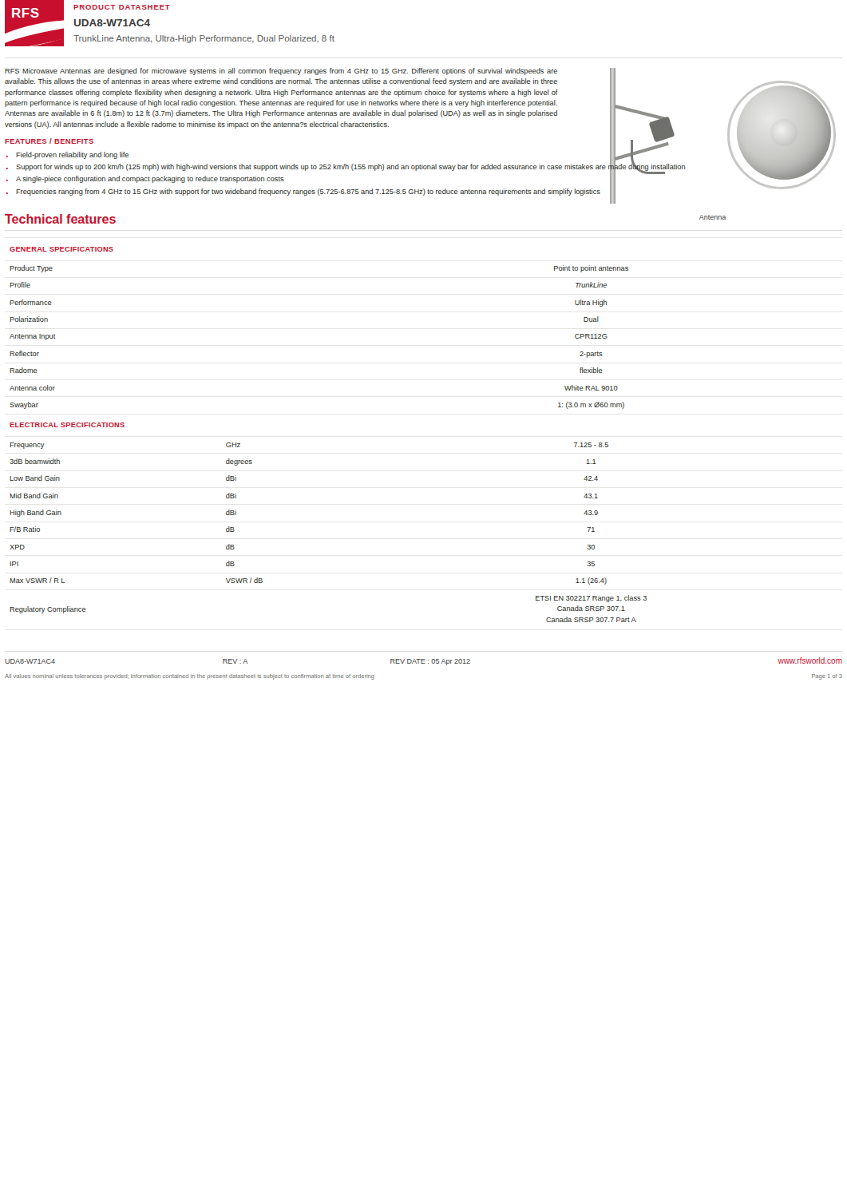RFS
PRODUCT DATASHEET
UDA8-W71AC4
TrunkLine Antenna, Ultra-High Performance, Dual Polarized, 8 ft
Antenna
RFS Microwave Antennas are designed for microwave systems in all common frequency ranges from 4 GHz to 15 GHz. Different options of survival windspeeds are available. This allows the use of antennas in areas where extreme wind conditions are normal. The antennas utilise a conventional feed system and are available in three performance classes offering complete flexibility when designing a network. Ultra High Performance antennas are the optimum choice for systems where a high level of pattern performance is required because of high local radio congestion. These antennas are required for use in networks where there is a very high interference potential. Antennas are available in 6 ft (1.8m) to 12 ft (3.7m) diameters. The Ultra High Performance antennas are available in dual polarised (UDA) as well as in single polarised versions (UA). All antennas include a flexible radome to minimise its impact on the antenna?s electrical characteristics.
FEATURES / BENEFITS
Field-proven reliability and long life
Support for winds up to 200 km/h (125 mph) with high-wind versions that support winds up to 252 km/h (155 mph) and an optional sway bar for added assurance in case mistakes are made during installation
A single-piece configuration and compact packaging to reduce transportation costs
Frequencies ranging from 4 GHz to 15 GHz with support for two wideband frequency ranges (5.725-6.875 and 7.125-8.5 GHz) to reduce antenna requirements and simplify logistics
Technical features
| GENERAL SPECIFICATIONS |
| Product Type | | Point to point antennas |
| Profile | | TrunkLine |
| Performance | | Ultra High |
| Polarization | | Dual |
| Antenna Input | | CPR112G |
| Reflector | | 2-parts |
| Radome | | flexible |
| Antenna color | | White RAL 9010 |
| Swaybar | | 1: (3.0 m x Ø60 mm) |
| ELECTRICAL SPECIFICATIONS |
| Frequency | GHz | 7.125 - 8.5 |
| 3dB beamwidth | degrees | 1.1 |
| Low Band Gain | dBi | 42.4 |
| Mid Band Gain | dBi | 43.1 |
| High Band Gain | dBi | 43.9 |
| F/B Ratio | dB | 71 |
| XPD | dB | 30 |
| IPI | dB | 35 |
| Max VSWR / R L | VSWR / dB | 1.1 (26.4) |
| Regulatory Compliance | | ETSI EN 302217 Range 1, class 3 Canada SRSP 307.1 Canada SRSP 307.7 Part A |
UDA8-W71AC4
REV : A
REV DATE : 05 Apr 2012
www.rfsworld.com
All values nominal unless tolerances provided; information contained in the present datasheet is subject to confirmation at time of ordering
Page 1 of 3